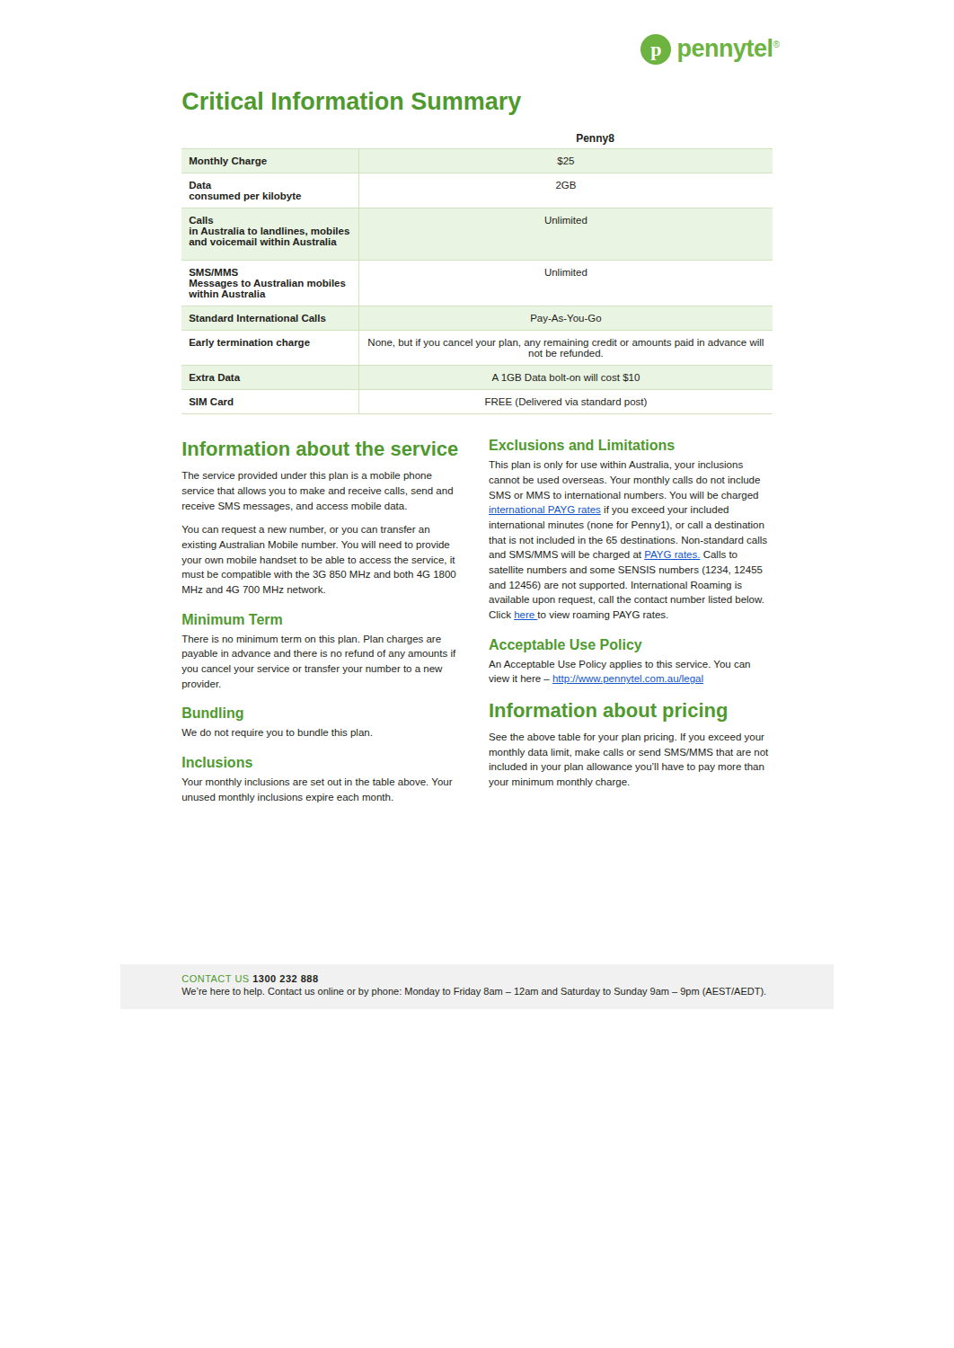p
pennytel®
Critical Information Summary
Penny8
| Monthly Charge | $25 |
| Data consumed per kilobyte | 2GB |
| Calls in Australia to landlines, mobiles and voicemail within Australia | Unlimited |
| SMS/MMS Messages to Australian mobiles within Australia | Unlimited |
| Standard International Calls | Pay-As-You-Go |
| Early termination charge | None, but if you cancel your plan, any remaining credit or amounts paid in advance will not be refunded. |
| Extra Data | A 1GB Data bolt-on will cost $10 |
| SIM Card | FREE (Delivered via standard post) |
Information about the service
The service provided under this plan is a mobile phone service that allows you to make and receive calls, send and receive SMS messages, and access mobile data.
You can request a new number, or you can transfer an existing Australian Mobile number. You will need to provide your own mobile handset to be able to access the service, it must be compatible with the 3G 850 MHz and both 4G 1800 MHz and 4G 700 MHz network.
Minimum Term
There is no minimum term on this plan. Plan charges are payable in advance and there is no refund of any amounts if you cancel your service or transfer your number to a new provider.
Bundling
We do not require you to bundle this plan.
Inclusions
Your monthly inclusions are set out in the table above. Your unused monthly inclusions expire each month.
Exclusions and Limitations
This plan is only for use within Australia, your inclusions cannot be used overseas. Your monthly calls do not include SMS or MMS to international numbers. You will be charged international PAYG rates if you exceed your included international minutes (none for Penny1), or call a destination that is not included in the 65 destinations. Non-standard calls and SMS/MMS will be charged at PAYG rates. Calls to satellite numbers and some SENSIS numbers (1234, 12455 and 12456) are not supported. International Roaming is available upon request, call the contact number listed below. Click here to view roaming PAYG rates.
Acceptable Use Policy
An Acceptable Use Policy applies to this service. You can view it here – http://www.pennytel.com.au/legal
Information about pricing
See the above table for your plan pricing. If you exceed your monthly data limit, make calls or send SMS/MMS that are not included in your plan allowance you’ll have to pay more than your minimum monthly charge.
CONTACT US 1300 232 888
We’re here to help. Contact us online or by phone: Monday to Friday 8am – 12am and Saturday to Sunday 9am – 9pm (AEST/AEDT).